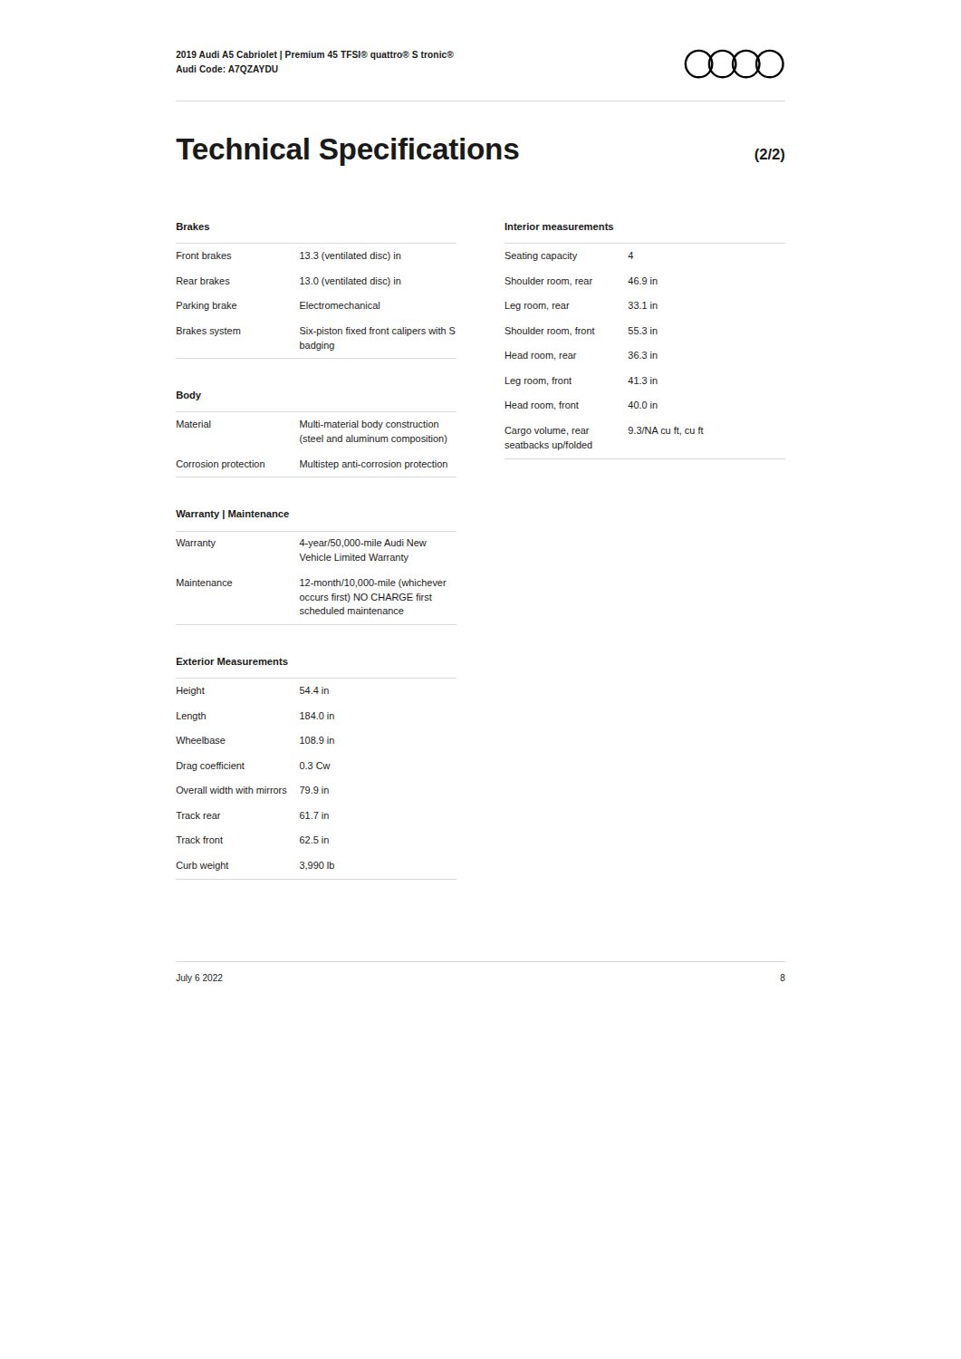2019 Audi A5 Cabriolet | Premium 45 TFSI® quattro® S tronic®
Audi Code: A7QZAYDU
Technical Specifications
(2/2)
Brakes
| Front brakes | 13.3 (ventilated disc) in |
| Rear brakes | 13.0 (ventilated disc) in |
| Parking brake | Electromechanical |
| Brakes system | Six-piston fixed front calipers with S badging |
Body
| Material | Multi-material body construction (steel and aluminum composition) |
| Corrosion protection | Multistep anti-corrosion protection |
Warranty | Maintenance
| Warranty | 4-year/50,000-mile Audi New Vehicle Limited Warranty |
| Maintenance | 12-month/10,000-mile (whichever occurs first) NO CHARGE first scheduled maintenance |
Exterior Measurements
| Height | 54.4 in |
| Length | 184.0 in |
| Wheelbase | 108.9 in |
| Drag coefficient | 0.3 Cw |
| Overall width with mirrors | 79.9 in |
| Track rear | 61.7 in |
| Track front | 62.5 in |
| Curb weight | 3,990 lb |
Interior measurements
| Seating capacity | 4 |
| Shoulder room, rear | 46.9 in |
| Leg room, rear | 33.1 in |
| Shoulder room, front | 55.3 in |
| Head room, rear | 36.3 in |
| Leg room, front | 41.3 in |
| Head room, front | 40.0 in |
| Cargo volume, rear seatbacks up/folded | 9.3/NA cu ft, cu ft |
July 6 2022
8